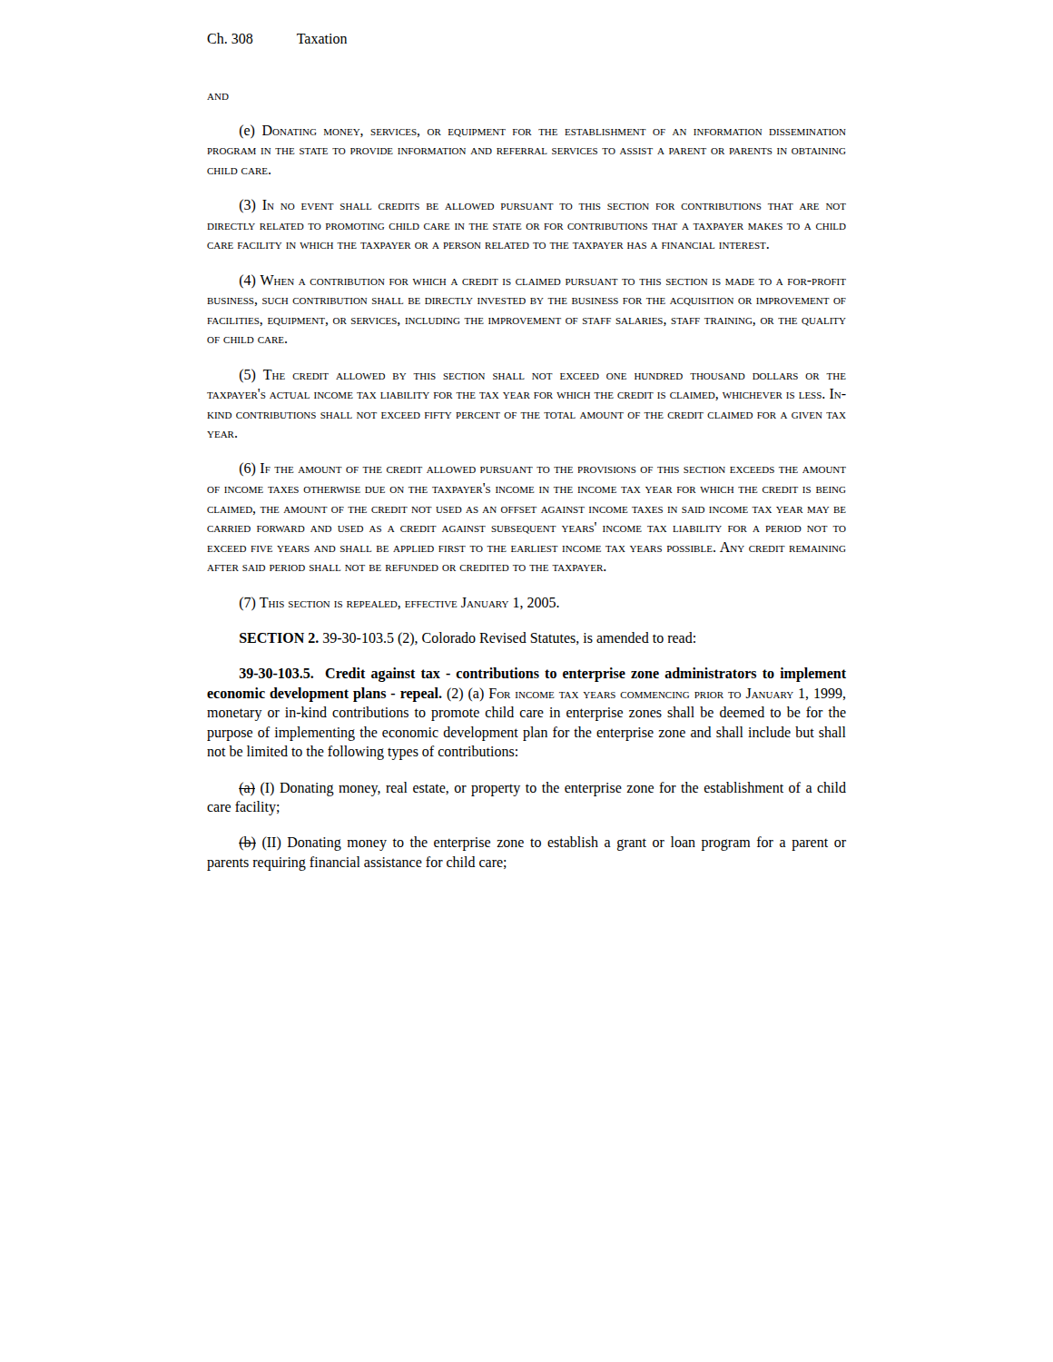Ch. 308 Taxation
and
(e) Donating money, services, or equipment for the establishment of an information dissemination program in the state to provide information and referral services to assist a parent or parents in obtaining child care.
(3) In no event shall credits be allowed pursuant to this section for contributions that are not directly related to promoting child care in the state or for contributions that a taxpayer makes to a child care facility in which the taxpayer or a person related to the taxpayer has a financial interest.
(4) When a contribution for which a credit is claimed pursuant to this section is made to a for-profit business, such contribution shall be directly invested by the business for the acquisition or improvement of facilities, equipment, or services, including the improvement of staff salaries, staff training, or the quality of child care.
(5) The credit allowed by this section shall not exceed one hundred thousand dollars or the taxpayer's actual income tax liability for the tax year for which the credit is claimed, whichever is less. In-kind contributions shall not exceed fifty percent of the total amount of the credit claimed for a given tax year.
(6) If the amount of the credit allowed pursuant to the provisions of this section exceeds the amount of income taxes otherwise due on the taxpayer's income in the income tax year for which the credit is being claimed, the amount of the credit not used as an offset against income taxes in said income tax year may be carried forward and used as a credit against subsequent years' income tax liability for a period not to exceed five years and shall be applied first to the earliest income tax years possible. Any credit remaining after said period shall not be refunded or credited to the taxpayer.
(7) This section is repealed, effective January 1, 2005.
SECTION 2. 39-30-103.5 (2), Colorado Revised Statutes, is amended to read:
39-30-103.5. Credit against tax - contributions to enterprise zone administrators to implement economic development plans - repeal. (2) (a) For income tax years commencing prior to January 1, 1999, monetary or in-kind contributions to promote child care in enterprise zones shall be deemed to be for the purpose of implementing the economic development plan for the enterprise zone and shall include but shall not be limited to the following types of contributions:
(a) (I) Donating money, real estate, or property to the enterprise zone for the establishment of a child care facility;
(b) (II) Donating money to the enterprise zone to establish a grant or loan program for a parent or parents requiring financial assistance for child care;